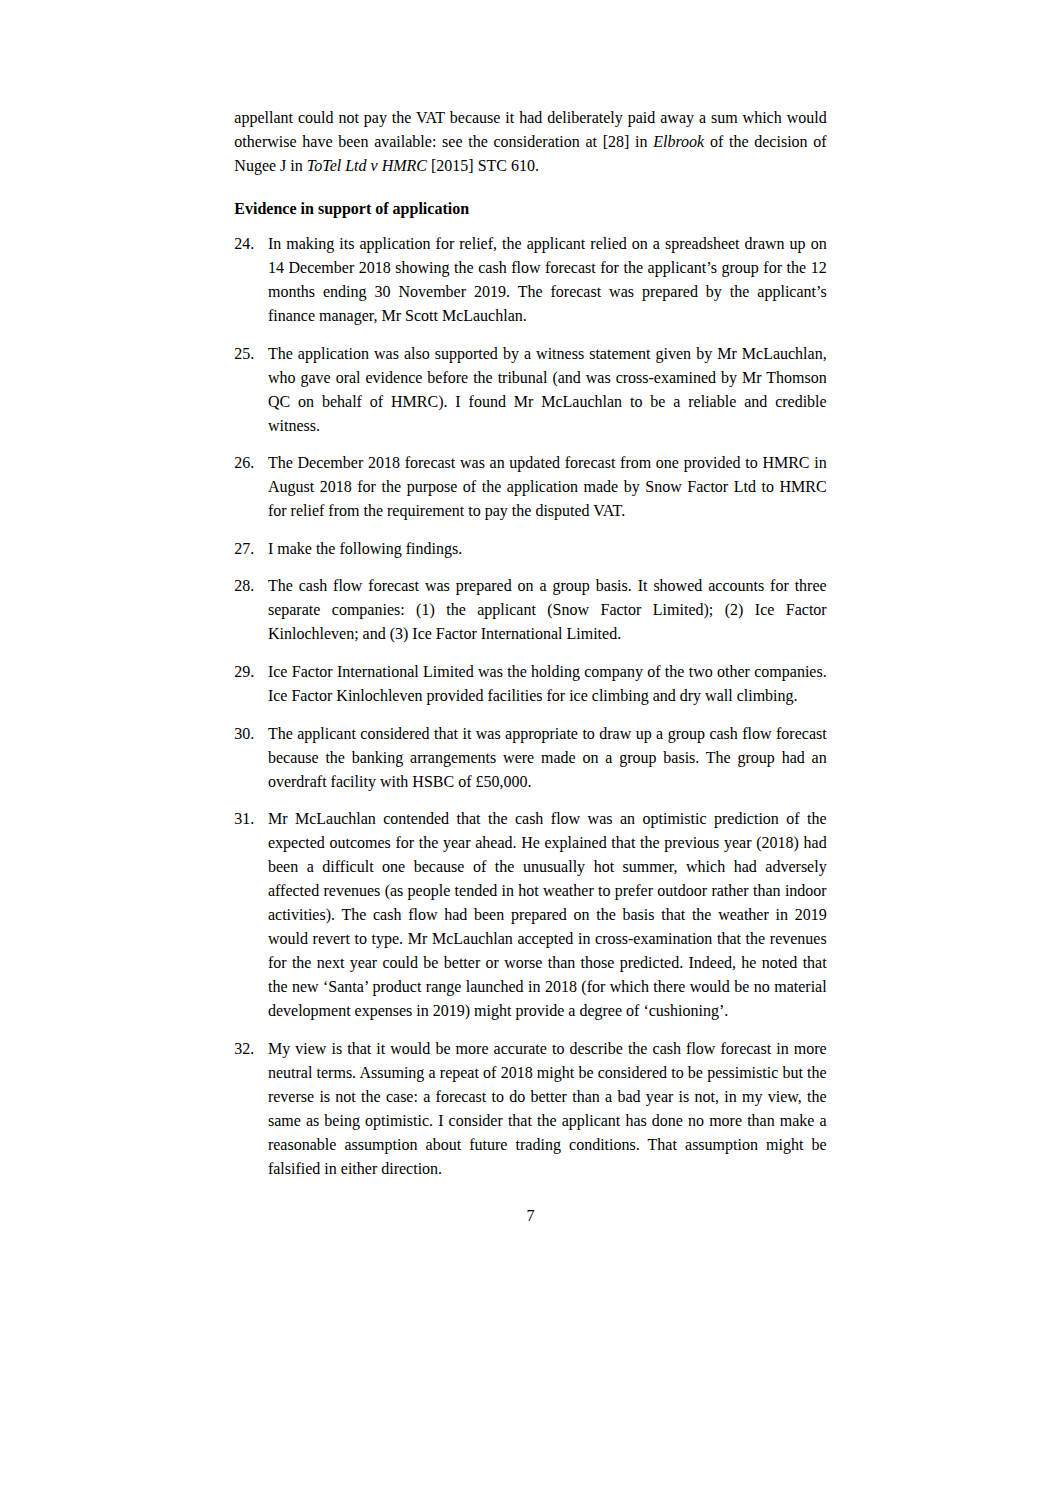appellant could not pay the VAT because it had deliberately paid away a sum which would otherwise have been available: see the consideration at [28] in Elbrook of the decision of Nugee J in ToTel Ltd v HMRC [2015] STC 610.
Evidence in support of application
24. In making its application for relief, the applicant relied on a spreadsheet drawn up on 14 December 2018 showing the cash flow forecast for the applicant’s group for the 12 months ending 30 November 2019. The forecast was prepared by the applicant’s finance manager, Mr Scott McLauchlan.
25. The application was also supported by a witness statement given by Mr McLauchlan, who gave oral evidence before the tribunal (and was cross-examined by Mr Thomson QC on behalf of HMRC). I found Mr McLauchlan to be a reliable and credible witness.
26. The December 2018 forecast was an updated forecast from one provided to HMRC in August 2018 for the purpose of the application made by Snow Factor Ltd to HMRC for relief from the requirement to pay the disputed VAT.
27. I make the following findings.
28. The cash flow forecast was prepared on a group basis. It showed accounts for three separate companies: (1) the applicant (Snow Factor Limited); (2) Ice Factor Kinlochleven; and (3) Ice Factor International Limited.
29. Ice Factor International Limited was the holding company of the two other companies. Ice Factor Kinlochleven provided facilities for ice climbing and dry wall climbing.
30. The applicant considered that it was appropriate to draw up a group cash flow forecast because the banking arrangements were made on a group basis. The group had an overdraft facility with HSBC of £50,000.
31. Mr McLauchlan contended that the cash flow was an optimistic prediction of the expected outcomes for the year ahead. He explained that the previous year (2018) had been a difficult one because of the unusually hot summer, which had adversely affected revenues (as people tended in hot weather to prefer outdoor rather than indoor activities). The cash flow had been prepared on the basis that the weather in 2019 would revert to type. Mr McLauchlan accepted in cross-examination that the revenues for the next year could be better or worse than those predicted. Indeed, he noted that the new ‘Santa’ product range launched in 2018 (for which there would be no material development expenses in 2019) might provide a degree of ‘cushioning’.
32. My view is that it would be more accurate to describe the cash flow forecast in more neutral terms. Assuming a repeat of 2018 might be considered to be pessimistic but the reverse is not the case: a forecast to do better than a bad year is not, in my view, the same as being optimistic. I consider that the applicant has done no more than make a reasonable assumption about future trading conditions. That assumption might be falsified in either direction.
7